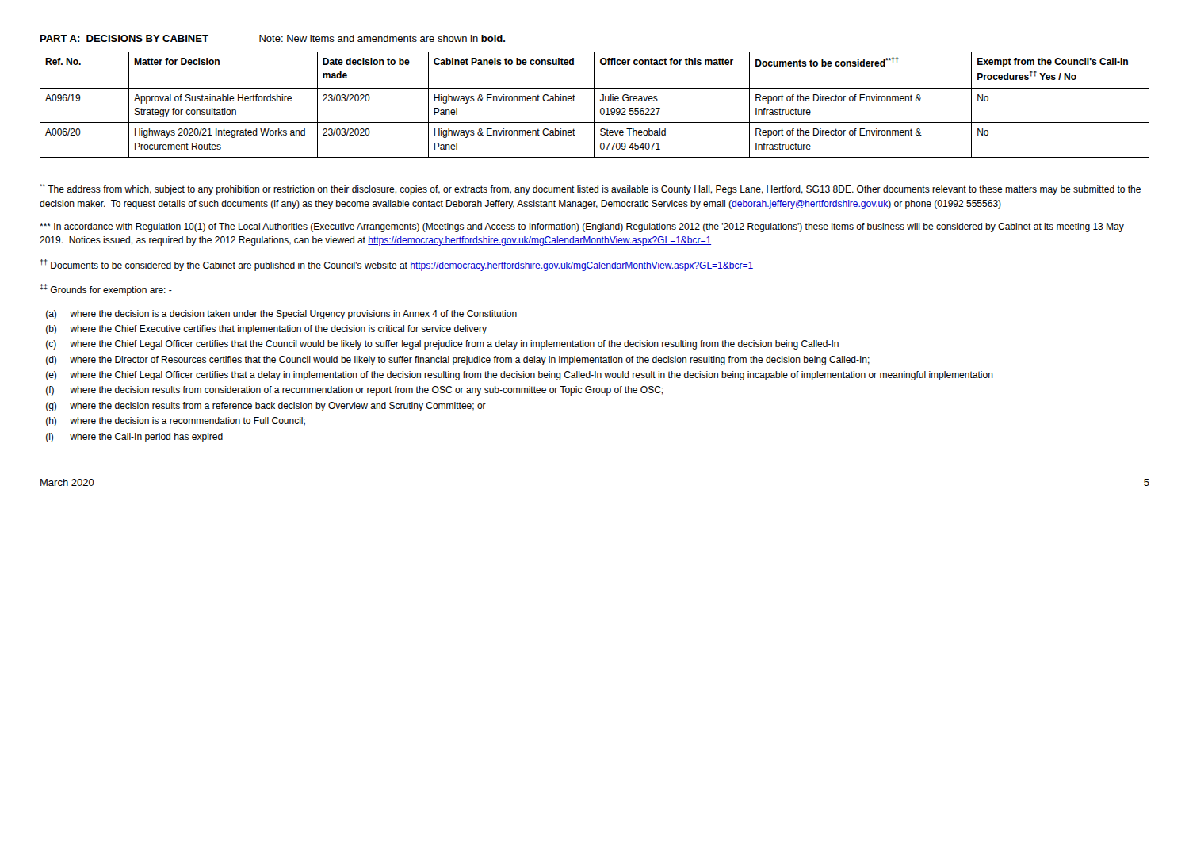PART A: DECISIONS BY CABINET Note: New items and amendments are shown in bold.
| Ref. No. | Matter for Decision | Date decision to be made | Cabinet Panels to be consulted | Officer contact for this matter | Documents to be considered **†† | Exempt from the Council's Call-In Procedures ‡‡ Yes / No |
| --- | --- | --- | --- | --- | --- | --- |
| A096/19 | Approval of Sustainable Hertfordshire Strategy for consultation | 23/03/2020 | Highways & Environment Cabinet Panel | Julie Greaves 01992 556227 | Report of the Director of Environment & Infrastructure | No |
| A006/20 | Highways 2020/21 Integrated Works and Procurement Routes | 23/03/2020 | Highways & Environment Cabinet Panel | Steve Theobald 07709 454071 | Report of the Director of Environment & Infrastructure | No |
** The address from which, subject to any prohibition or restriction on their disclosure, copies of, or extracts from, any document listed is available is County Hall, Pegs Lane, Hertford, SG13 8DE. Other documents relevant to these matters may be submitted to the decision maker. To request details of such documents (if any) as they become available contact Deborah Jeffery, Assistant Manager, Democratic Services by email (deborah.jeffery@hertfordshire.gov.uk) or phone (01992 555563)
*** In accordance with Regulation 10(1) of The Local Authorities (Executive Arrangements) (Meetings and Access to Information) (England) Regulations 2012 (the '2012 Regulations') these items of business will be considered by Cabinet at its meeting 13 May 2019. Notices issued, as required by the 2012 Regulations, can be viewed at https://democracy.hertfordshire.gov.uk/mgCalendarMonthView.aspx?GL=1&bcr=1
†† Documents to be considered by the Cabinet are published in the Council's website at https://democracy.hertfordshire.gov.uk/mgCalendarMonthView.aspx?GL=1&bcr=1
‡‡ Grounds for exemption are: -
(a) where the decision is a decision taken under the Special Urgency provisions in Annex 4 of the Constitution
(b) where the Chief Executive certifies that implementation of the decision is critical for service delivery
(c) where the Chief Legal Officer certifies that the Council would be likely to suffer legal prejudice from a delay in implementation of the decision resulting from the decision being Called-In
(d) where the Director of Resources certifies that the Council would be likely to suffer financial prejudice from a delay in implementation of the decision resulting from the decision being Called-In;
(e) where the Chief Legal Officer certifies that a delay in implementation of the decision resulting from the decision being Called-In would result in the decision being incapable of implementation or meaningful implementation
(f) where the decision results from consideration of a recommendation or report from the OSC or any sub-committee or Topic Group of the OSC;
(g) where the decision results from a reference back decision by Overview and Scrutiny Committee; or
(h) where the decision is a recommendation to Full Council;
(i) where the Call-In period has expired
March 2020 5